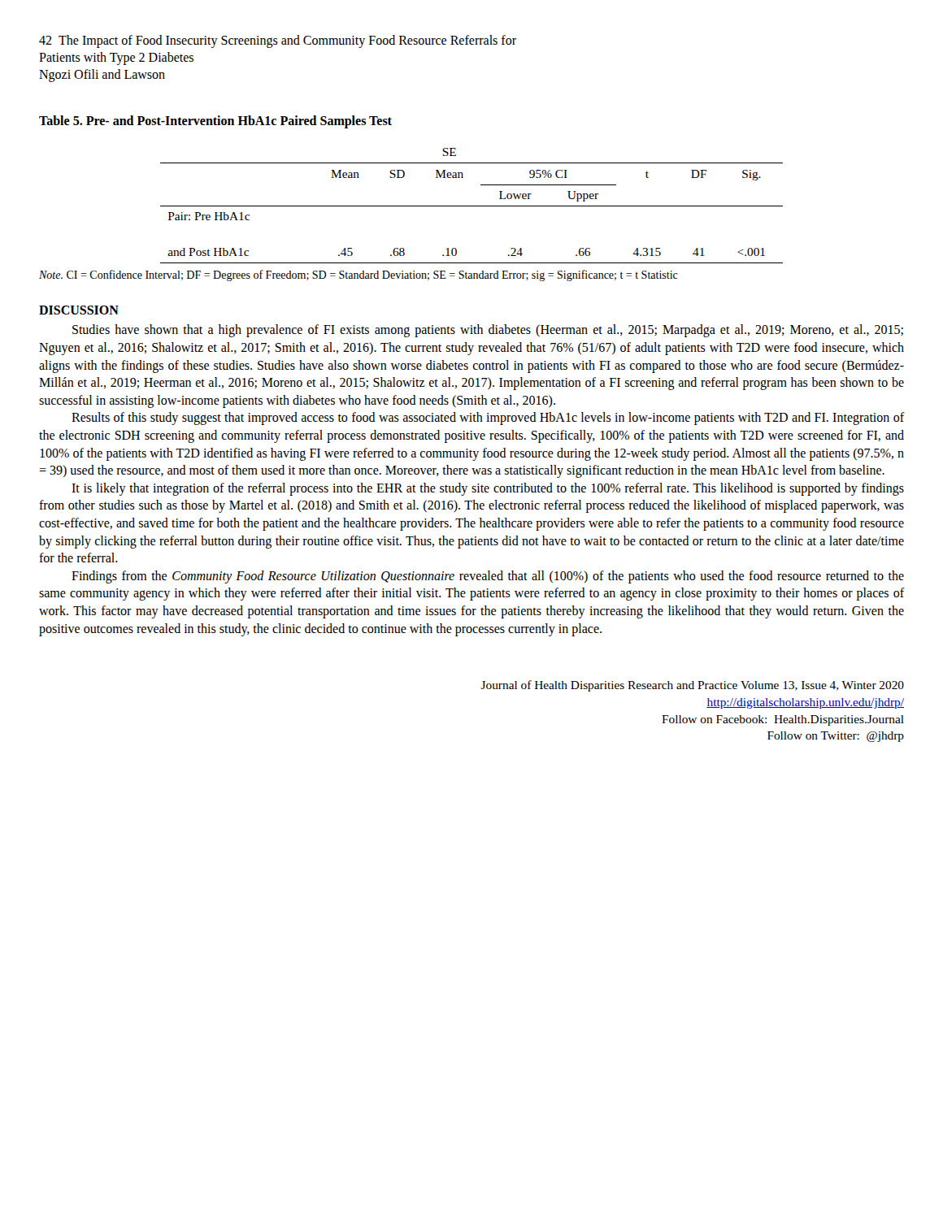42 The Impact of Food Insecurity Screenings and Community Food Resource Referrals for
Patients with Type 2 Diabetes
Ngozi Ofili and Lawson
Table 5. Pre- and Post-Intervention HbA1c Paired Samples Test
| | | | SE | | | | |
| --- | --- | --- | --- | --- | --- | --- | --- |
| | Mean | SD | Mean | 95% CI | t | DF | Sig. |
| | | | | Lower | Upper | | | |
| Pair: Pre HbA1c | | | | | | | | |
| and Post HbA1c | .45 | .68 | .10 | .24 | .66 | 4.315 | 41 | <.001 |
Note. CI = Confidence Interval; DF = Degrees of Freedom; SD = Standard Deviation; SE = Standard Error; sig = Significance; t = t Statistic
DISCUSSION
Studies have shown that a high prevalence of FI exists among patients with diabetes (Heerman et al., 2015; Marpadga et al., 2019; Moreno, et al., 2015; Nguyen et al., 2016; Shalowitz et al., 2017; Smith et al., 2016). The current study revealed that 76% (51/67) of adult patients with T2D were food insecure, which aligns with the findings of these studies. Studies have also shown worse diabetes control in patients with FI as compared to those who are food secure (Bermúdez-Millán et al., 2019; Heerman et al., 2016; Moreno et al., 2015; Shalowitz et al., 2017). Implementation of a FI screening and referral program has been shown to be successful in assisting low-income patients with diabetes who have food needs (Smith et al., 2016).
Results of this study suggest that improved access to food was associated with improved HbA1c levels in low-income patients with T2D and FI. Integration of the electronic SDH screening and community referral process demonstrated positive results. Specifically, 100% of the patients with T2D were screened for FI, and 100% of the patients with T2D identified as having FI were referred to a community food resource during the 12-week study period. Almost all the patients (97.5%, n = 39) used the resource, and most of them used it more than once. Moreover, there was a statistically significant reduction in the mean HbA1c level from baseline.
It is likely that integration of the referral process into the EHR at the study site contributed to the 100% referral rate. This likelihood is supported by findings from other studies such as those by Martel et al. (2018) and Smith et al. (2016). The electronic referral process reduced the likelihood of misplaced paperwork, was cost-effective, and saved time for both the patient and the healthcare providers. The healthcare providers were able to refer the patients to a community food resource by simply clicking the referral button during their routine office visit. Thus, the patients did not have to wait to be contacted or return to the clinic at a later date/time for the referral.
Findings from the Community Food Resource Utilization Questionnaire revealed that all (100%) of the patients who used the food resource returned to the same community agency in which they were referred after their initial visit. The patients were referred to an agency in close proximity to their homes or places of work. This factor may have decreased potential transportation and time issues for the patients thereby increasing the likelihood that they would return. Given the positive outcomes revealed in this study, the clinic decided to continue with the processes currently in place.
Journal of Health Disparities Research and Practice Volume 13, Issue 4, Winter 2020
http://digitalscholarship.unlv.edu/jhdrp/
Follow on Facebook: Health.Disparities.Journal
Follow on Twitter: @jhdrp